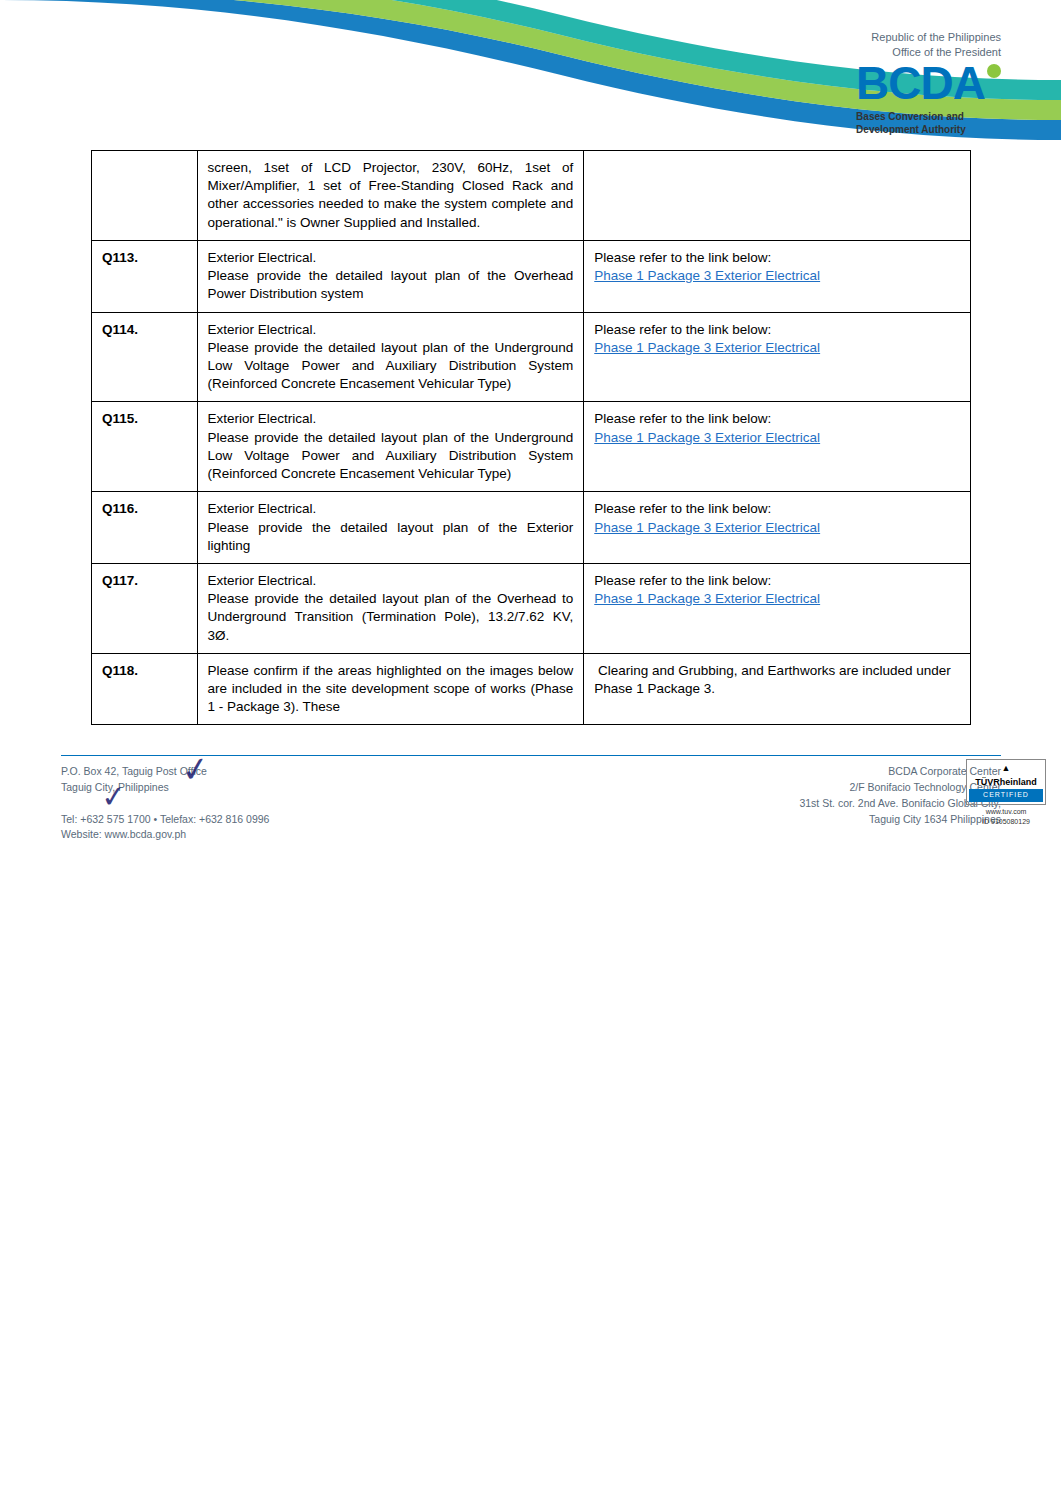Republic of the Philippines
Office of the President
BCDA
Bases Conversion and
Development Authority
| | screen, 1set of LCD Projector, 230V, 60Hz, 1set of Mixer/Amplifier, 1 set of Free-Standing Closed Rack and other accessories needed to make the system complete and operational." is Owner Supplied and Installed. | |
| Q113. | Exterior Electrical. Please provide the detailed layout plan of the Overhead Power Distribution system | Please refer to the link below: Phase 1 Package 3 Exterior Electrical |
| Q114. | Exterior Electrical. Please provide the detailed layout plan of the Underground Low Voltage Power and Auxiliary Distribution System (Reinforced Concrete Encasement Vehicular Type) | Please refer to the link below: Phase 1 Package 3 Exterior Electrical |
| Q115. | Exterior Electrical. Please provide the detailed layout plan of the Underground Low Voltage Power and Auxiliary Distribution System (Reinforced Concrete Encasement Vehicular Type) | Please refer to the link below: Phase 1 Package 3 Exterior Electrical |
| Q116. | Exterior Electrical. Please provide the detailed layout plan of the Exterior lighting | Please refer to the link below: Phase 1 Package 3 Exterior Electrical |
| Q117. | Exterior Electrical. Please provide the detailed layout plan of the Overhead to Underground Transition (Termination Pole), 13.2/7.62 KV, 3Ø. | Please refer to the link below: Phase 1 Package 3 Exterior Electrical |
| Q118. | Please confirm if the areas highlighted on the images below are included in the site development scope of works (Phase 1 - Package 3). These | Clearing and Grubbing, and Earthworks are included under Phase 1 Package 3. |
P.O. Box 42, Taguig Post Office
Taguig City, Philippines
Tel: +632 575 1700 • Telefax: +632 816 0996
Website: www.bcda.gov.ph
BCDA Corporate Center
2/F Bonifacio Technology Center
31st St. cor. 2nd Ave. Bonifacio Global City,
Taguig City 1634 Philippines
▲
TÜVRheinland
CERTIFIED
www.tuv.com
ID 9105080129
✓
✓